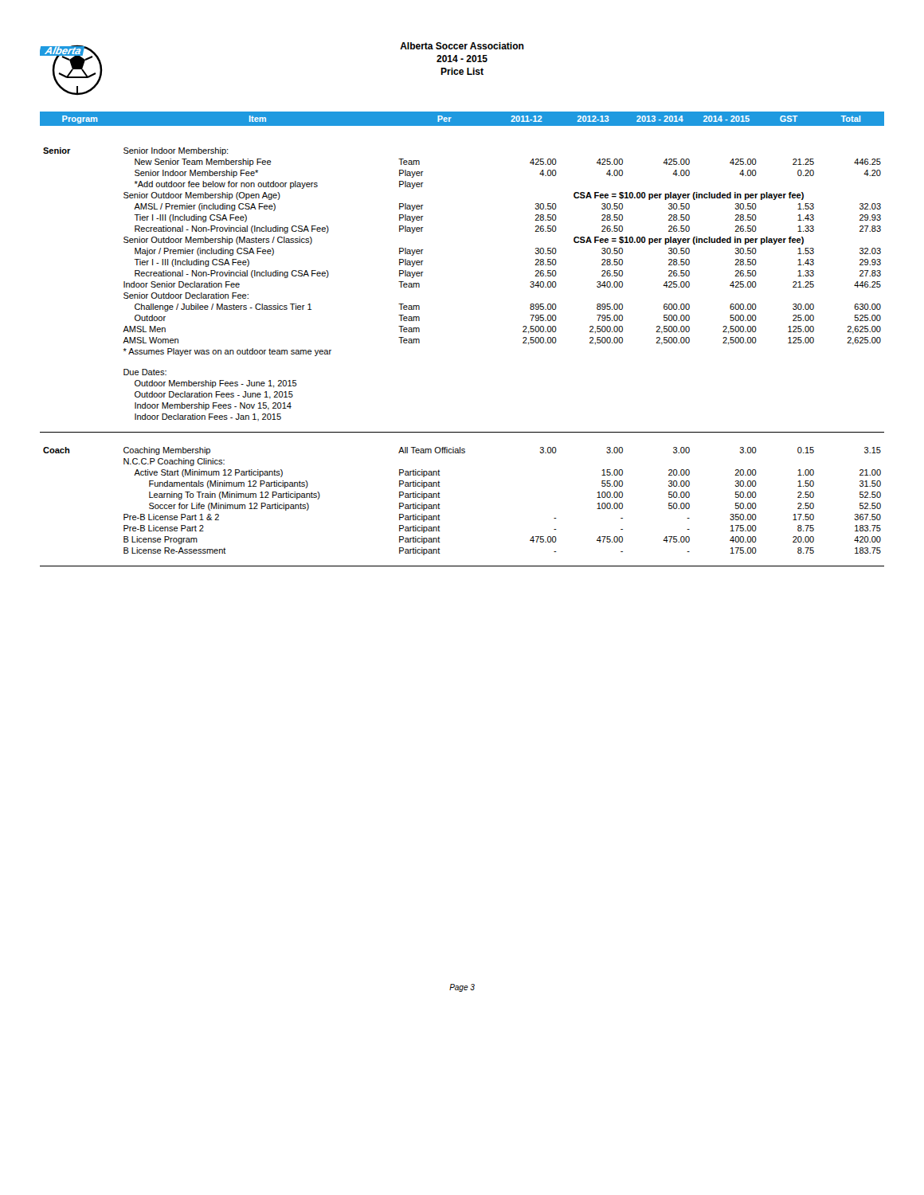Alberta
Alberta Soccer Association
2014 - 2015
Price List
| Program | Item | Per | 2011-12 | 2012-13 | 2013 - 2014 | 2014 - 2015 | GST | Total |
| --- | --- | --- | --- | --- | --- | --- | --- | --- |
| Senior | Senior Indoor Membership: | | | | | | | |
| | New Senior Team Membership Fee | Team | 425.00 | 425.00 | 425.00 | 425.00 | 21.25 | 446.25 |
| | Senior Indoor Membership Fee* | Player | 4.00 | 4.00 | 4.00 | 4.00 | 0.20 | 4.20 |
| | *Add outdoor fee below for non outdoor players | Player | | | | | | |
| | Senior Outdoor Membership (Open Age) | | CSA Fee = $10.00 per player (included in per player fee) |
| | AMSL / Premier (including CSA Fee) | Player | 30.50 | 30.50 | 30.50 | 30.50 | 1.53 | 32.03 |
| | Tier I -III (Including CSA Fee) | Player | 28.50 | 28.50 | 28.50 | 28.50 | 1.43 | 29.93 |
| | Recreational - Non-Provincial (Including CSA Fee) | Player | 26.50 | 26.50 | 26.50 | 26.50 | 1.33 | 27.83 |
| | Senior Outdoor Membership (Masters / Classics) | | CSA Fee = $10.00 per player (included in per player fee) |
| | Major / Premier (including CSA Fee) | Player | 30.50 | 30.50 | 30.50 | 30.50 | 1.53 | 32.03 |
| | Tier I - III (Including CSA Fee) | Player | 28.50 | 28.50 | 28.50 | 28.50 | 1.43 | 29.93 |
| | Recreational - Non-Provincial (Including CSA Fee) | Player | 26.50 | 26.50 | 26.50 | 26.50 | 1.33 | 27.83 |
| | Indoor Senior Declaration Fee | Team | 340.00 | 340.00 | 425.00 | 425.00 | 21.25 | 446.25 |
| | Senior Outdoor Declaration Fee: | | | | | | | |
| | Challenge / Jubilee / Masters - Classics Tier 1 | Team | 895.00 | 895.00 | 600.00 | 600.00 | 30.00 | 630.00 |
| | Outdoor | Team | 795.00 | 795.00 | 500.00 | 500.00 | 25.00 | 525.00 |
| | AMSL Men | Team | 2,500.00 | 2,500.00 | 2,500.00 | 2,500.00 | 125.00 | 2,625.00 |
| | AMSL Women | Team | 2,500.00 | 2,500.00 | 2,500.00 | 2,500.00 | 125.00 | 2,625.00 |
| | * Assumes Player was on an outdoor team same year | | | | | | | |
| | Due Dates: | | | | | | | |
| | Outdoor Membership Fees - June 1, 2015 | | | | | | | |
| | Outdoor Declaration Fees - June 1, 2015 | | | | | | | |
| | Indoor Membership Fees - Nov 15, 2014 | | | | | | | |
| | Indoor Declaration Fees - Jan 1, 2015 | | | | | | | |
| Coach | Coaching Membership | All Team Officials | 3.00 | 3.00 | 3.00 | 3.00 | 0.15 | 3.15 |
| | N.C.C.P Coaching Clinics: | | | | | | | |
| | Active Start (Minimum 12 Participants) | Participant | | 15.00 | 20.00 | 20.00 | 1.00 | 21.00 |
| | Fundamentals (Minimum 12 Participants) | Participant | | 55.00 | 30.00 | 30.00 | 1.50 | 31.50 |
| | Learning To Train (Minimum 12 Participants) | Participant | | 100.00 | 50.00 | 50.00 | 2.50 | 52.50 |
| | Soccer for Life (Minimum 12 Participants) | Participant | | 100.00 | 50.00 | 50.00 | 2.50 | 52.50 |
| | Pre-B License Part 1 & 2 | Participant | - | - | - | 350.00 | 17.50 | 367.50 |
| | Pre-B License Part 2 | Participant | - | - | - | 175.00 | 8.75 | 183.75 |
| | B License Program | Participant | 475.00 | 475.00 | 475.00 | 400.00 | 20.00 | 420.00 |
| | B License Re-Assessment | Participant | - | - | - | 175.00 | 8.75 | 183.75 |
Page 3